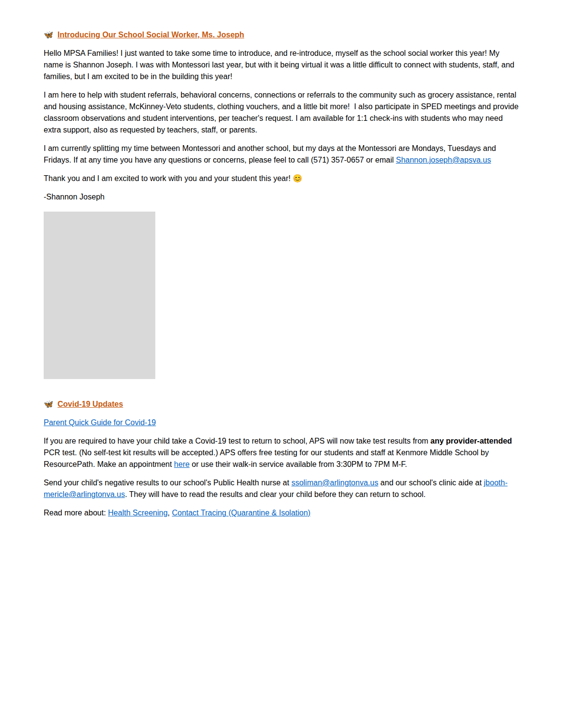🦋 Introducing Our School Social Worker, Ms. Joseph
Hello MPSA Families! I just wanted to take some time to introduce, and re-introduce, myself as the school social worker this year! My name is Shannon Joseph. I was with Montessori last year, but with it being virtual it was a little difficult to connect with students, staff, and families, but I am excited to be in the building this year!
I am here to help with student referrals, behavioral concerns, connections or referrals to the community such as grocery assistance, rental and housing assistance, McKinney-Veto students, clothing vouchers, and a little bit more! I also participate in SPED meetings and provide classroom observations and student interventions, per teacher's request. I am available for 1:1 check-ins with students who may need extra support, also as requested by teachers, staff, or parents.
I am currently splitting my time between Montessori and another school, but my days at the Montessori are Mondays, Tuesdays and Fridays. If at any time you have any questions or concerns, please feel to call (571) 357-0657 or email Shannon.joseph@apsva.us
Thank you and I am excited to work with you and your student this year! 😊
-Shannon Joseph
🦋 Covid-19 Updates
Parent Quick Guide for Covid-19
If you are required to have your child take a Covid-19 test to return to school, APS will now take test results from any provider-attended PCR test. (No self-test kit results will be accepted.) APS offers free testing for our students and staff at Kenmore Middle School by ResourcePath. Make an appointment here or use their walk-in service available from 3:30PM to 7PM M-F.
Send your child's negative results to our school's Public Health nurse at ssoliman@arlingtonva.us and our school's clinic aide at jbooth-mericle@arlingtonva.us. They will have to read the results and clear your child before they can return to school.
Read more about: Health Screening, Contact Tracing (Quarantine & Isolation)